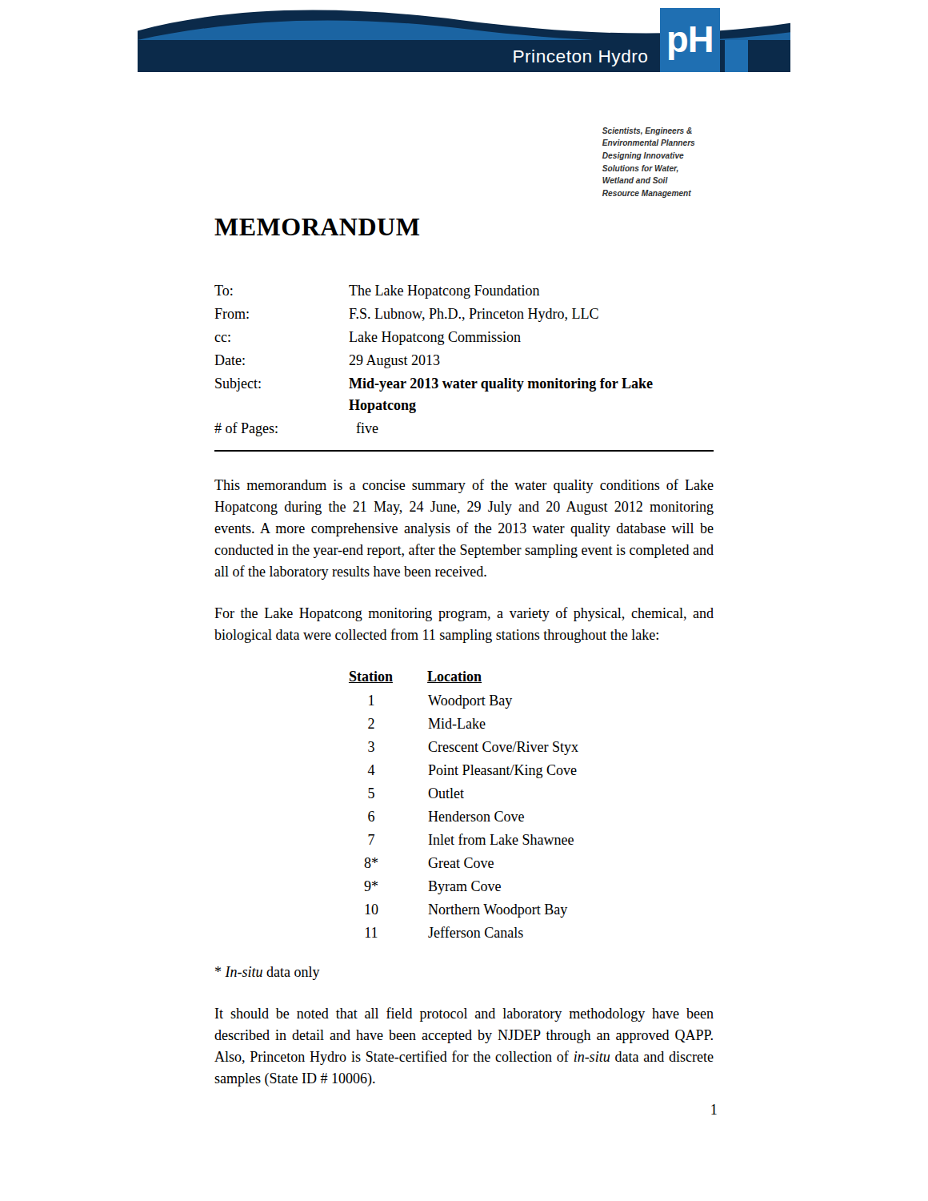Princeton Hydro
pH
Scientists, Engineers &
Environmental Planners
Designing Innovative
Solutions for Water,
Wetland and Soil
Resource Management
MEMORANDUM
| To: | The Lake Hopatcong Foundation |
| From: | F.S. Lubnow, Ph.D., Princeton Hydro, LLC |
| cc: | Lake Hopatcong Commission |
| Date: | 29 August 2013 |
| Subject: | Mid-year 2013 water quality monitoring for Lake Hopatcong |
| # of Pages: | five |
This memorandum is a concise summary of the water quality conditions of Lake Hopatcong during the 21 May, 24 June, 29 July and 20 August 2012 monitoring events. A more comprehensive analysis of the 2013 water quality database will be conducted in the year-end report, after the September sampling event is completed and all of the laboratory results have been received.
For the Lake Hopatcong monitoring program, a variety of physical, chemical, and biological data were collected from 11 sampling stations throughout the lake:
| Station | Location |
| --- | --- |
| 1 | Woodport Bay |
| 2 | Mid-Lake |
| 3 | Crescent Cove/River Styx |
| 4 | Point Pleasant/King Cove |
| 5 | Outlet |
| 6 | Henderson Cove |
| 7 | Inlet from Lake Shawnee |
| 8* | Great Cove |
| 9* | Byram Cove |
| 10 | Northern Woodport Bay |
| 11 | Jefferson Canals |
* In-situ data only
It should be noted that all field protocol and laboratory methodology have been described in detail and have been accepted by NJDEP through an approved QAPP. Also, Princeton Hydro is State-certified for the collection of in-situ data and discrete samples (State ID # 10006).
1